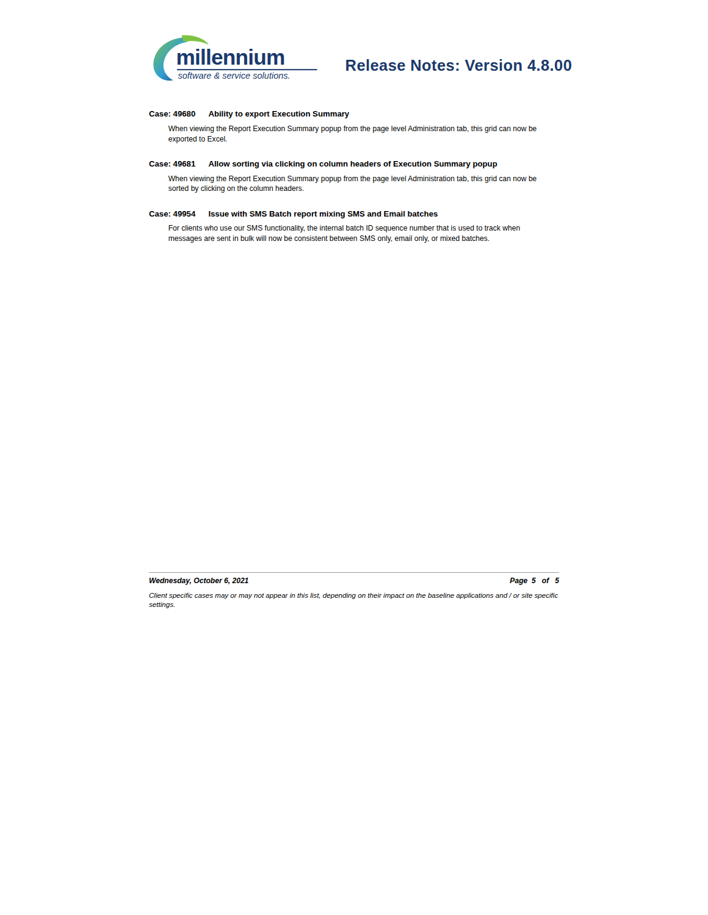millennium software & service solutions.
Release Notes: Version 4.8.00
Case: 49680 Ability to export Execution Summary
When viewing the Report Execution Summary popup from the page level Administration tab, this grid can now be exported to Excel.
Case: 49681 Allow sorting via clicking on column headers of Execution Summary popup
When viewing the Report Execution Summary popup from the page level Administration tab, this grid can now be sorted by clicking on the column headers.
Case: 49954 Issue with SMS Batch report mixing SMS and Email batches
For clients who use our SMS functionality, the internal batch ID sequence number that is used to track when messages are sent in bulk will now be consistent between SMS only, email only, or mixed batches.
Wednesday, October 6, 2021 Page 5 of 5
Client specific cases may or may not appear in this list, depending on their impact on the baseline applications and / or site specific settings.